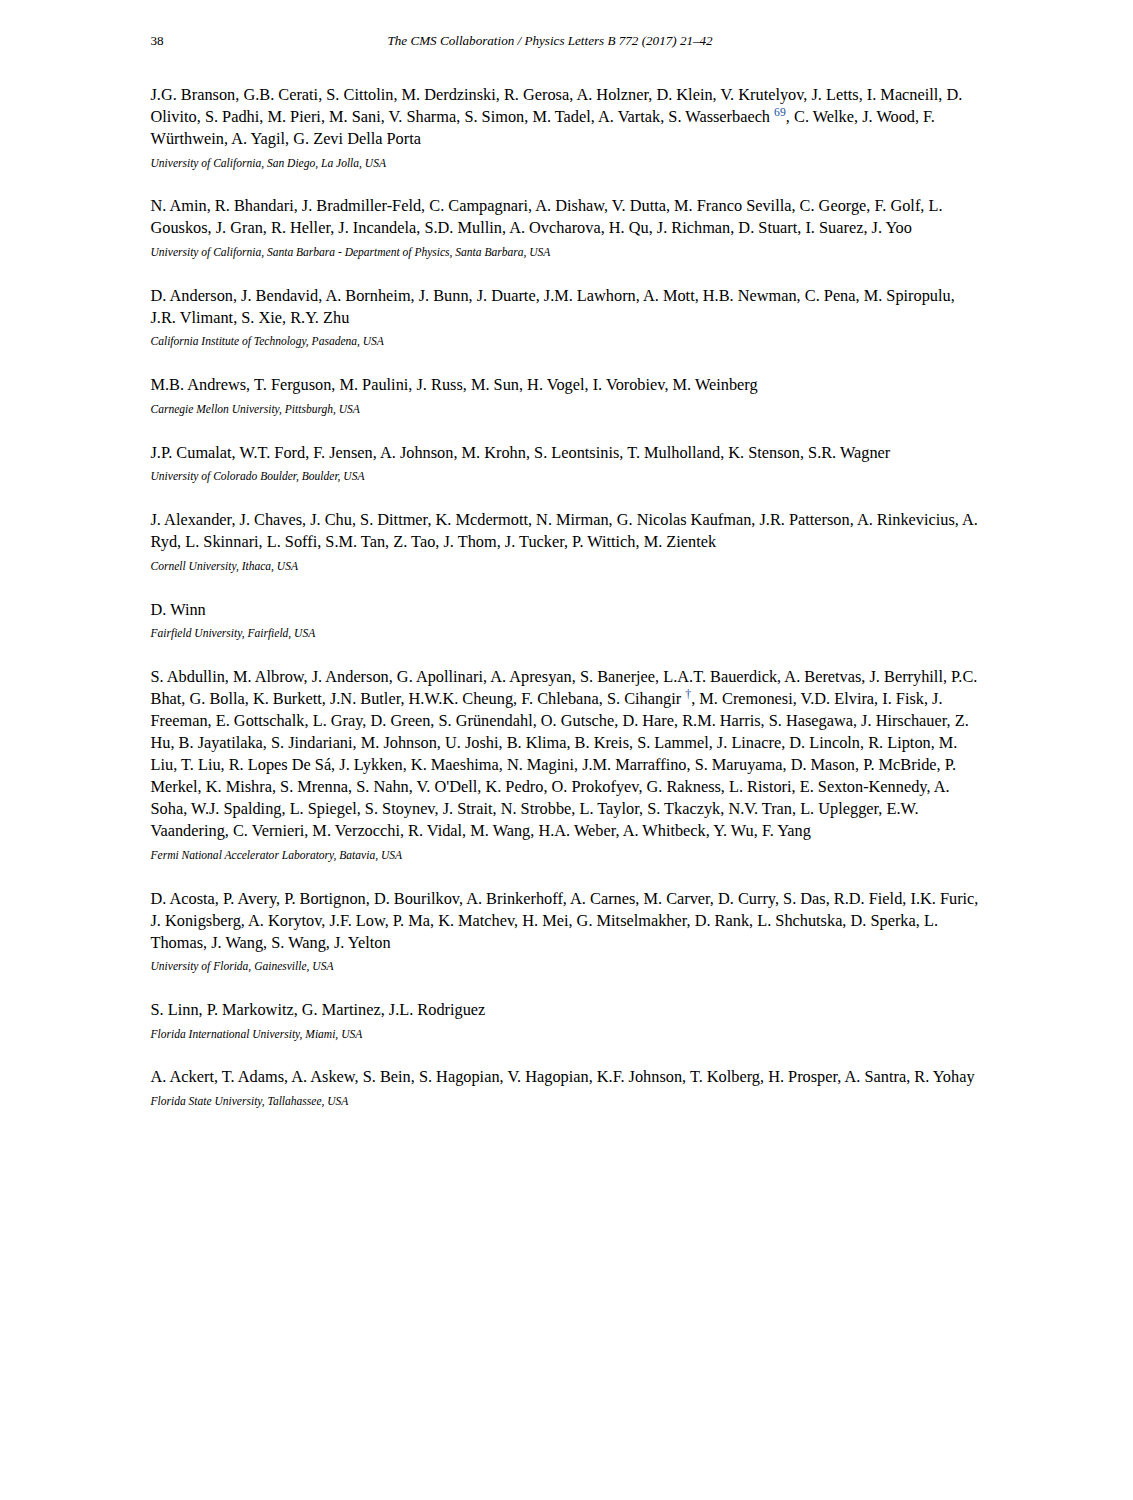38 The CMS Collaboration / Physics Letters B 772 (2017) 21–42
J.G. Branson, G.B. Cerati, S. Cittolin, M. Derdzinski, R. Gerosa, A. Holzner, D. Klein, V. Krutelyov, J. Letts, I. Macneill, D. Olivito, S. Padhi, M. Pieri, M. Sani, V. Sharma, S. Simon, M. Tadel, A. Vartak, S. Wasserbaech 69, C. Welke, J. Wood, F. Würthwein, A. Yagil, G. Zevi Della Porta
University of California, San Diego, La Jolla, USA
N. Amin, R. Bhandari, J. Bradmiller-Feld, C. Campagnari, A. Dishaw, V. Dutta, M. Franco Sevilla, C. George, F. Golf, L. Gouskos, J. Gran, R. Heller, J. Incandela, S.D. Mullin, A. Ovcharova, H. Qu, J. Richman, D. Stuart, I. Suarez, J. Yoo
University of California, Santa Barbara - Department of Physics, Santa Barbara, USA
D. Anderson, J. Bendavid, A. Bornheim, J. Bunn, J. Duarte, J.M. Lawhorn, A. Mott, H.B. Newman, C. Pena, M. Spiropulu, J.R. Vlimant, S. Xie, R.Y. Zhu
California Institute of Technology, Pasadena, USA
M.B. Andrews, T. Ferguson, M. Paulini, J. Russ, M. Sun, H. Vogel, I. Vorobiev, M. Weinberg
Carnegie Mellon University, Pittsburgh, USA
J.P. Cumalat, W.T. Ford, F. Jensen, A. Johnson, M. Krohn, S. Leontsinis, T. Mulholland, K. Stenson, S.R. Wagner
University of Colorado Boulder, Boulder, USA
J. Alexander, J. Chaves, J. Chu, S. Dittmer, K. Mcdermott, N. Mirman, G. Nicolas Kaufman, J.R. Patterson, A. Rinkevicius, A. Ryd, L. Skinnari, L. Soffi, S.M. Tan, Z. Tao, J. Thom, J. Tucker, P. Wittich, M. Zientek
Cornell University, Ithaca, USA
D. Winn
Fairfield University, Fairfield, USA
S. Abdullin, M. Albrow, J. Anderson, G. Apollinari, A. Apresyan, S. Banerjee, L.A.T. Bauerdick, A. Beretvas, J. Berryhill, P.C. Bhat, G. Bolla, K. Burkett, J.N. Butler, H.W.K. Cheung, F. Chlebana, S. Cihangir †, M. Cremonesi, V.D. Elvira, I. Fisk, J. Freeman, E. Gottschalk, L. Gray, D. Green, S. Grünendahl, O. Gutsche, D. Hare, R.M. Harris, S. Hasegawa, J. Hirschauer, Z. Hu, B. Jayatilaka, S. Jindariani, M. Johnson, U. Joshi, B. Klima, B. Kreis, S. Lammel, J. Linacre, D. Lincoln, R. Lipton, M. Liu, T. Liu, R. Lopes De Sá, J. Lykken, K. Maeshima, N. Magini, J.M. Marraffino, S. Maruyama, D. Mason, P. McBride, P. Merkel, K. Mishra, S. Mrenna, S. Nahn, V. O'Dell, K. Pedro, O. Prokofyev, G. Rakness, L. Ristori, E. Sexton-Kennedy, A. Soha, W.J. Spalding, L. Spiegel, S. Stoynev, J. Strait, N. Strobbe, L. Taylor, S. Tkaczyk, N.V. Tran, L. Uplegger, E.W. Vaandering, C. Vernieri, M. Verzocchi, R. Vidal, M. Wang, H.A. Weber, A. Whitbeck, Y. Wu, F. Yang
Fermi National Accelerator Laboratory, Batavia, USA
D. Acosta, P. Avery, P. Bortignon, D. Bourilkov, A. Brinkerhoff, A. Carnes, M. Carver, D. Curry, S. Das, R.D. Field, I.K. Furic, J. Konigsberg, A. Korytov, J.F. Low, P. Ma, K. Matchev, H. Mei, G. Mitselmakher, D. Rank, L. Shchutska, D. Sperka, L. Thomas, J. Wang, S. Wang, J. Yelton
University of Florida, Gainesville, USA
S. Linn, P. Markowitz, G. Martinez, J.L. Rodriguez
Florida International University, Miami, USA
A. Ackert, T. Adams, A. Askew, S. Bein, S. Hagopian, V. Hagopian, K.F. Johnson, T. Kolberg, H. Prosper, A. Santra, R. Yohay
Florida State University, Tallahassee, USA